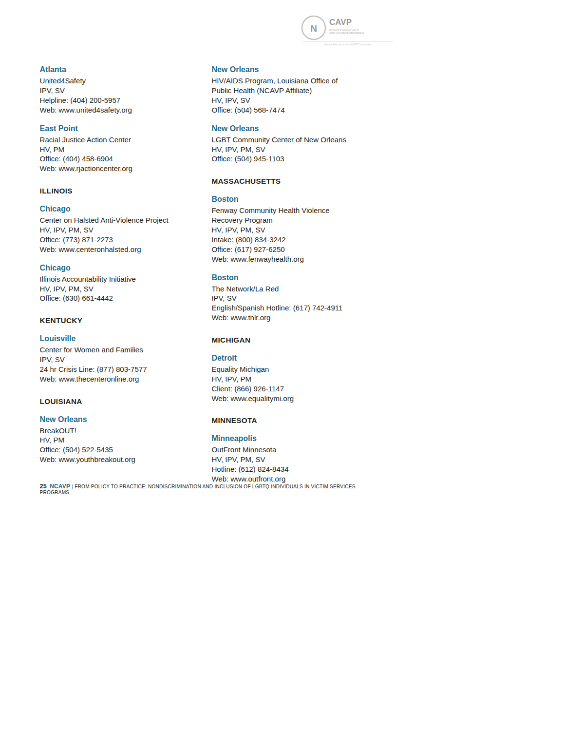N CAVP NATIONAL COALITION of ANTI-VIOLENCE PROGRAMS National Advocacy for Local LGBT Communities
Atlanta
United4Safety
IPV, SV
Helpline: (404) 200-5957
Web: www.united4safety.org
East Point
Racial Justice Action Center
HV, PM
Office: (404) 458-6904
Web: www.rjactioncenter.org
ILLINOIS
Chicago
Center on Halsted Anti-Violence Project
HV, IPV, PM, SV
Office: (773) 871-2273
Web: www.centeronhalsted.org
Chicago
Illinois Accountability Initiative
HV, IPV, PM, SV
Office: (630) 661-4442
KENTUCKY
Louisville
Center for Women and Families
IPV, SV
24 hr Crisis Line: (877) 803-7577
Web: www.thecenteronline.org
LOUISIANA
New Orleans
BreakOUT!
HV, PM
Office: (504) 522-5435
Web: www.youthbreakout.org
New Orleans
HIV/AIDS Program, Louisiana Office of
Public Health (NCAVP Affiliate)
HV, IPV, SV
Office: (504) 568-7474
New Orleans
LGBT Community Center of New Orleans
HV, IPV, PM, SV
Office: (504) 945-1103
MASSACHUSETTS
Boston
Fenway Community Health Violence
Recovery Program
HV, IPV, PM, SV
Intake: (800) 834-3242
Office: (617) 927-6250
Web: www.fenwayhealth.org
Boston
The Network/La Red
IPV, SV
English/Spanish Hotline: (617) 742-4911
Web: www.tnlr.org
MICHIGAN
Detroit
Equality Michigan
HV, IPV, PM
Client: (866) 926-1147
Web: www.equalitymi.org
MINNESOTA
Minneapolis
OutFront Minnesota
HV, IPV, PM, SV
Hotline: (612) 824-8434
Web: www.outfront.org
25 NCAVP | FROM POLICY TO PRACTICE: NONDISCRIMINATION AND INCLUSION OF LGBTQ INDIVIDUALS IN VICTIM SERVICES PROGRAMS